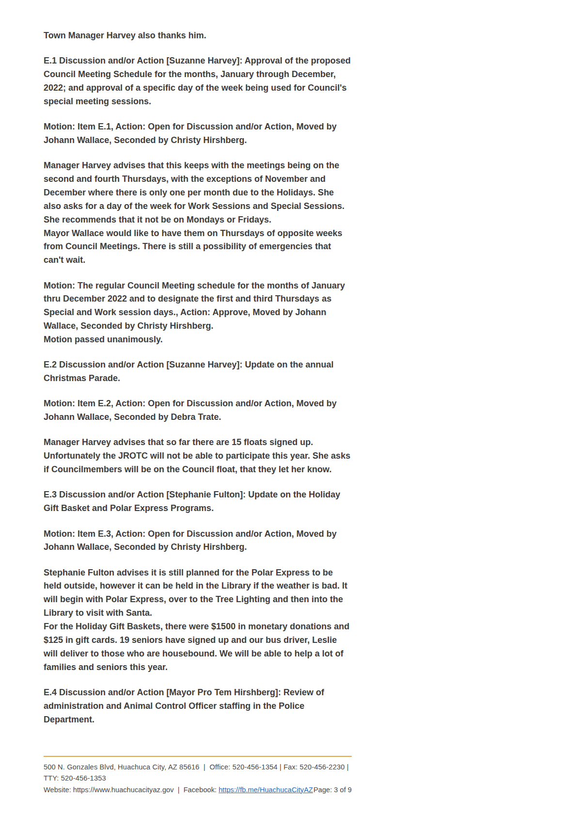Town Manager Harvey also thanks him.
E.1 Discussion and/or Action [Suzanne Harvey]: Approval of the proposed Council Meeting Schedule for the months, January through December, 2022; and approval of a specific day of the week being used for Council's special meeting sessions.
Motion: Item E.1, Action: Open for Discussion and/or Action, Moved by Johann Wallace, Seconded by Christy Hirshberg.
Manager Harvey advises that this keeps with the meetings being on the second and fourth Thursdays, with the exceptions of November and December where there is only one per month due to the Holidays. She also asks for a day of the week for Work Sessions and Special Sessions. She recommends that it not be on Mondays or Fridays.
Mayor Wallace would like to have them on Thursdays of opposite weeks from Council Meetings. There is still a possibility of emergencies that can't wait.
Motion: The regular Council Meeting schedule for the months of January thru December 2022 and to designate the first and third Thursdays as Special and Work session days., Action: Approve, Moved by Johann Wallace, Seconded by Christy Hirshberg.
Motion passed unanimously.
E.2 Discussion and/or Action [Suzanne Harvey]: Update on the annual Christmas Parade.
Motion: Item E.2, Action: Open for Discussion and/or Action, Moved by Johann Wallace, Seconded by Debra Trate.
Manager Harvey advises that so far there are 15 floats signed up. Unfortunately the JROTC will not be able to participate this year. She asks if Councilmembers will be on the Council float, that they let her know.
E.3 Discussion and/or Action [Stephanie Fulton]: Update on the Holiday Gift Basket and Polar Express Programs.
Motion: Item E.3, Action: Open for Discussion and/or Action, Moved by Johann Wallace, Seconded by Christy Hirshberg.
Stephanie Fulton advises it is still planned for the Polar Express to be held outside, however it can be held in the Library if the weather is bad. It will begin with Polar Express, over to the Tree Lighting and then into the Library to visit with Santa.
For the Holiday Gift Baskets, there were $1500 in monetary donations and $125 in gift cards. 19 seniors have signed up and our bus driver, Leslie will deliver to those who are housebound. We will be able to help a lot of families and seniors this year.
E.4 Discussion and/or Action [Mayor Pro Tem Hirshberg]: Review of administration and Animal Control Officer staffing in the Police Department.
500 N. Gonzales Blvd, Huachuca City, AZ 85616 | Office: 520-456-1354 | Fax: 520-456-2230 | TTY: 520-456-1353
Website: https://www.huachucacityaz.gov | Facebook: https://fb.me/HuachucaCityAZ Page: 3 of 9